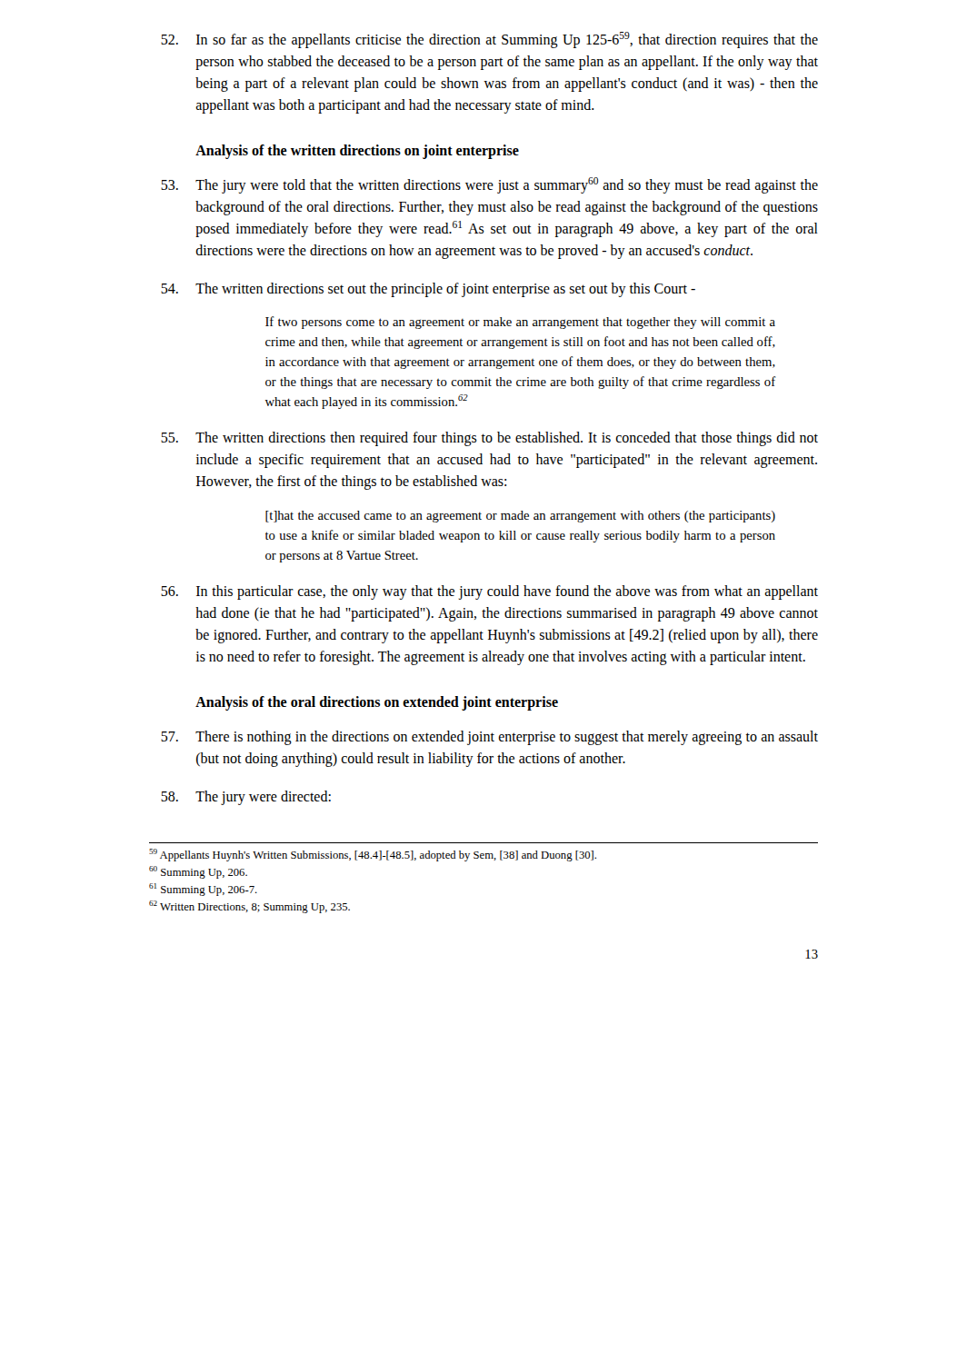In so far as the appellants criticise the direction at Summing Up 125-659, that direction requires that the person who stabbed the deceased to be a person part of the same plan as an appellant. If the only way that being a part of a relevant plan could be shown was from an appellant's conduct (and it was) - then the appellant was both a participant and had the necessary state of mind.
Analysis of the written directions on joint enterprise
The jury were told that the written directions were just a summary60 and so they must be read against the background of the oral directions. Further, they must also be read against the background of the questions posed immediately before they were read.61 As set out in paragraph 49 above, a key part of the oral directions were the directions on how an agreement was to be proved - by an accused's conduct.
The written directions set out the principle of joint enterprise as set out by this Court -
If two persons come to an agreement or make an arrangement that together they will commit a crime and then, while that agreement or arrangement is still on foot and has not been called off, in accordance with that agreement or arrangement one of them does, or they do between them, or the things that are necessary to commit the crime are both guilty of that crime regardless of what each played in its commission.62
The written directions then required four things to be established. It is conceded that those things did not include a specific requirement that an accused had to have "participated" in the relevant agreement. However, the first of the things to be established was:
[t]hat the accused came to an agreement or made an arrangement with others (the participants) to use a knife or similar bladed weapon to kill or cause really serious bodily harm to a person or persons at 8 Vartue Street.
In this particular case, the only way that the jury could have found the above was from what an appellant had done (ie that he had "participated"). Again, the directions summarised in paragraph 49 above cannot be ignored. Further, and contrary to the appellant Huynh's submissions at [49.2] (relied upon by all), there is no need to refer to foresight. The agreement is already one that involves acting with a particular intent.
Analysis of the oral directions on extended joint enterprise
There is nothing in the directions on extended joint enterprise to suggest that merely agreeing to an assault (but not doing anything) could result in liability for the actions of another.
The jury were directed:
59 Appellants Huynh's Written Submissions, [48.4]-[48.5], adopted by Sem, [38] and Duong [30].
60 Summing Up, 206.
61 Summing Up, 206-7.
62 Written Directions, 8; Summing Up, 235.
13